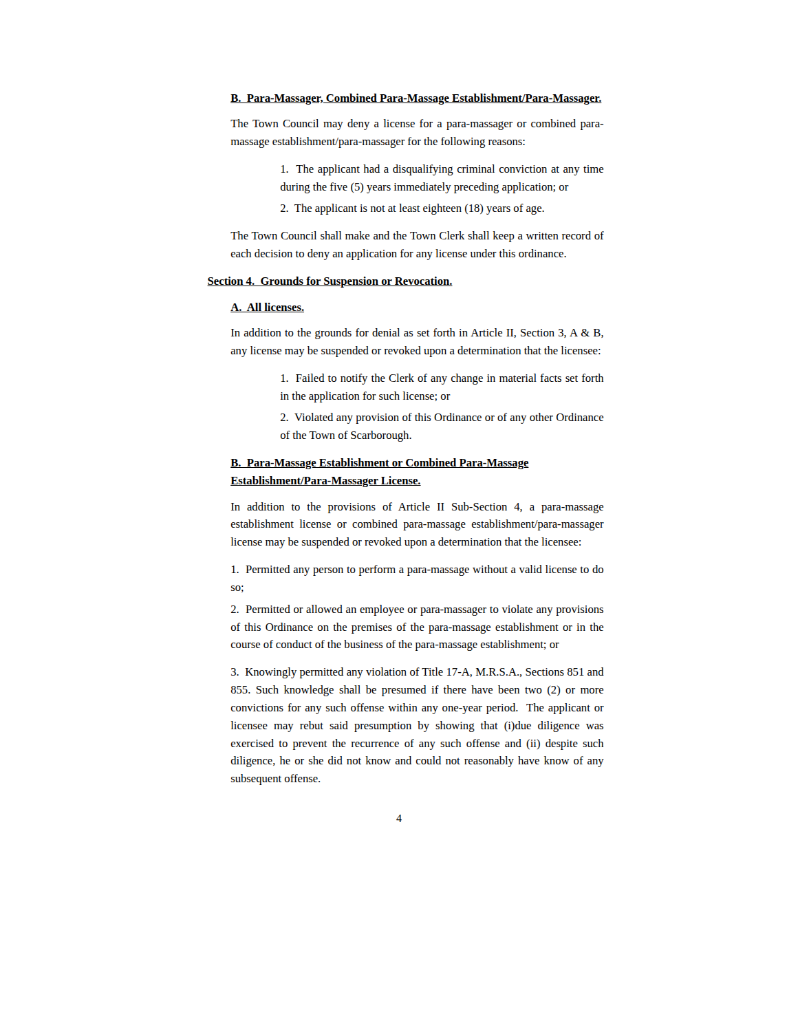B. Para-Massager, Combined Para-Massage Establishment/Para-Massager.
The Town Council may deny a license for a para-massager or combined para-massage establishment/para-massager for the following reasons:
1. The applicant had a disqualifying criminal conviction at any time during the five (5) years immediately preceding application; or
2. The applicant is not at least eighteen (18) years of age.
The Town Council shall make and the Town Clerk shall keep a written record of each decision to deny an application for any license under this ordinance.
Section 4. Grounds for Suspension or Revocation.
A. All licenses.
In addition to the grounds for denial as set forth in Article II, Section 3, A & B, any license may be suspended or revoked upon a determination that the licensee:
1. Failed to notify the Clerk of any change in material facts set forth in the application for such license; or
2. Violated any provision of this Ordinance or of any other Ordinance of the Town of Scarborough.
B. Para-Massage Establishment or Combined Para-Massage Establishment/Para-Massager License.
In addition to the provisions of Article II Sub-Section 4, a para-massage establishment license or combined para-massage establishment/para-massager license may be suspended or revoked upon a determination that the licensee:
1. Permitted any person to perform a para-massage without a valid license to do so;
2. Permitted or allowed an employee or para-massager to violate any provisions of this Ordinance on the premises of the para-massage establishment or in the course of conduct of the business of the para-massage establishment; or
3. Knowingly permitted any violation of Title 17-A, M.R.S.A., Sections 851 and 855. Such knowledge shall be presumed if there have been two (2) or more convictions for any such offense within any one-year period. The applicant or licensee may rebut said presumption by showing that (i)due diligence was exercised to prevent the recurrence of any such offense and (ii) despite such diligence, he or she did not know and could not reasonably have know of any subsequent offense.
4